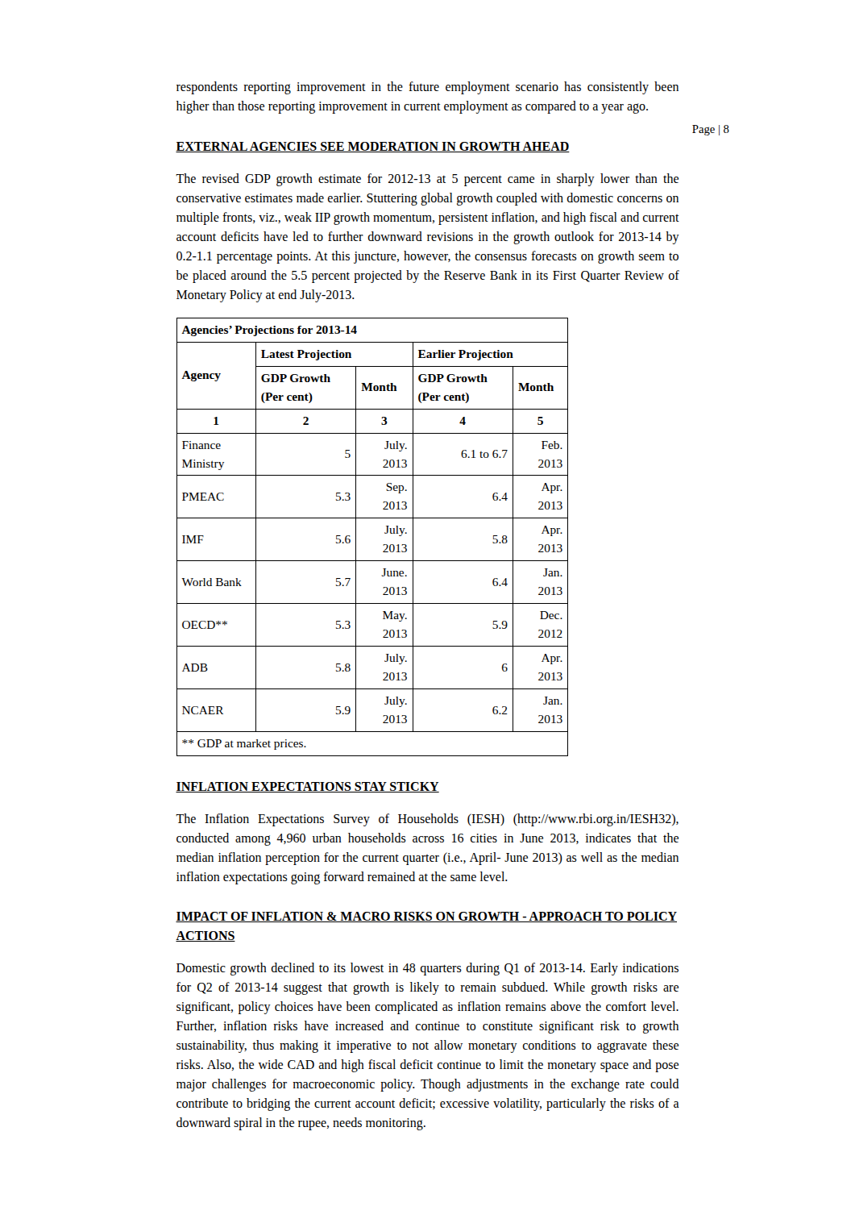respondents reporting improvement in the future employment scenario has consistently been higher than those reporting improvement in current employment as compared to a year ago.
EXTERNAL AGENCIES SEE MODERATION IN GROWTH AHEAD
Page | 8
The revised GDP growth estimate for 2012-13 at 5 percent came in sharply lower than the conservative estimates made earlier. Stuttering global growth coupled with domestic concerns on multiple fronts, viz., weak IIP growth momentum, persistent inflation, and high fiscal and current account deficits have led to further downward revisions in the growth outlook for 2013-14 by 0.2-1.1 percentage points. At this juncture, however, the consensus forecasts on growth seem to be placed around the 5.5 percent projected by the Reserve Bank in its First Quarter Review of Monetary Policy at end July-2013.
| Agencies’ Projections for 2013-14 |
| Agency | Latest Projection | Earlier Projection |
| GDP Growth (Per cent) | Month | GDP Growth (Per cent) | Month |
| 1 | 2 | 3 | 4 | 5 |
| Finance Ministry | 5 | July. 2013 | 6.1 to 6.7 | Feb. 2013 |
| PMEAC | 5.3 | Sep. 2013 | 6.4 | Apr. 2013 |
| IMF | 5.6 | July. 2013 | 5.8 | Apr. 2013 |
| World Bank | 5.7 | June. 2013 | 6.4 | Jan. 2013 |
| OECD** | 5.3 | May. 2013 | 5.9 | Dec. 2012 |
| ADB | 5.8 | July. 2013 | 6 | Apr. 2013 |
| NCAER | 5.9 | July. 2013 | 6.2 | Jan. 2013 |
| ** GDP at market prices. |
INFLATION EXPECTATIONS STAY STICKY
The Inflation Expectations Survey of Households (IESH) (http://www.rbi.org.in/IESH32), conducted among 4,960 urban households across 16 cities in June 2013, indicates that the median inflation perception for the current quarter (i.e., April- June 2013) as well as the median inflation expectations going forward remained at the same level.
IMPACT OF INFLATION & MACRO RISKS ON GROWTH - APPROACH TO POLICY ACTIONS
Domestic growth declined to its lowest in 48 quarters during Q1 of 2013-14. Early indications for Q2 of 2013-14 suggest that growth is likely to remain subdued. While growth risks are significant, policy choices have been complicated as inflation remains above the comfort level. Further, inflation risks have increased and continue to constitute significant risk to growth sustainability, thus making it imperative to not allow monetary conditions to aggravate these risks. Also, the wide CAD and high fiscal deficit continue to limit the monetary space and pose major challenges for macroeconomic policy. Though adjustments in the exchange rate could contribute to bridging the current account deficit; excessive volatility, particularly the risks of a downward spiral in the rupee, needs monitoring.